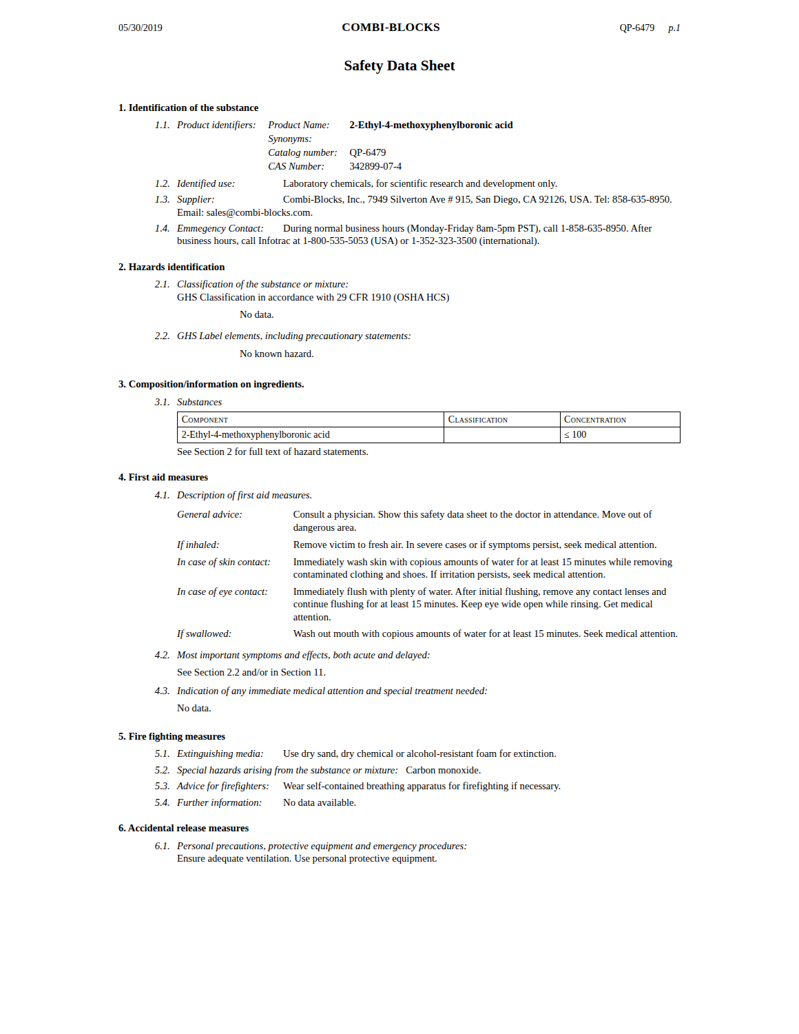05/30/2019
COMBI-BLOCKS
QP-6479 p.1
Safety Data Sheet
1. Identification of the substance
1.1.
| Product identifiers: | Product Name: | 2-Ethyl-4-methoxyphenylboronic acid |
| | Synonyms: | |
| | Catalog number: | QP-6479 |
| | CAS Number: | 342899-07-4 |
1.2.
Identified use: Laboratory chemicals, for scientific research and development only.
1.3.
Supplier: Combi-Blocks, Inc., 7949 Silverton Ave # 915, San Diego, CA 92126, USA. Tel: 858-635-8950. Email: sales@combi-blocks.com.
1.4.
Emmegency Contact: During normal business hours (Monday-Friday 8am-5pm PST), call 1-858-635-8950. After business hours, call Infotrac at 1-800-535-5053 (USA) or 1-352-323-3500 (international).
2. Hazards identification
2.1.
Classification of the substance or mixture:
GHS Classification in accordance with 29 CFR 1910 (OSHA HCS)
No data.
2.2.
GHS Label elements, including precautionary statements:
No known hazard.
3. Composition/information on ingredients.
3.1.
Substances
| Component | Classification | Concentration |
| --- | --- | --- |
| 2-Ethyl-4-methoxyphenylboronic acid | | ≤ 100 |
See Section 2 for full text of hazard statements.
4. First aid measures
4.1.
Description of first aid measures.
General advice:
Consult a physician. Show this safety data sheet to the doctor in attendance. Move out of dangerous area.
If inhaled:
Remove victim to fresh air. In severe cases or if symptoms persist, seek medical attention.
In case of skin contact:
Immediately wash skin with copious amounts of water for at least 15 minutes while removing contaminated clothing and shoes. If irritation persists, seek medical attention.
In case of eye contact:
Immediately flush with plenty of water. After initial flushing, remove any contact lenses and continue flushing for at least 15 minutes. Keep eye wide open while rinsing. Get medical attention.
If swallowed:
Wash out mouth with copious amounts of water for at least 15 minutes. Seek medical attention.
4.2.
Most important symptoms and effects, both acute and delayed:
See Section 2.2 and/or in Section 11.
4.3.
Indication of any immediate medical attention and special treatment needed:
No data.
5. Fire fighting measures
5.1.
Extinguishing media: Use dry sand, dry chemical or alcohol-resistant foam for extinction.
5.2.
Special hazards arising from the substance or mixture: Carbon monoxide.
5.3.
Advice for firefighters: Wear self-contained breathing apparatus for firefighting if necessary.
5.4.
Further information: No data available.
6. Accidental release measures
6.1.
Personal precautions, protective equipment and emergency procedures:
Ensure adequate ventilation. Use personal protective equipment.